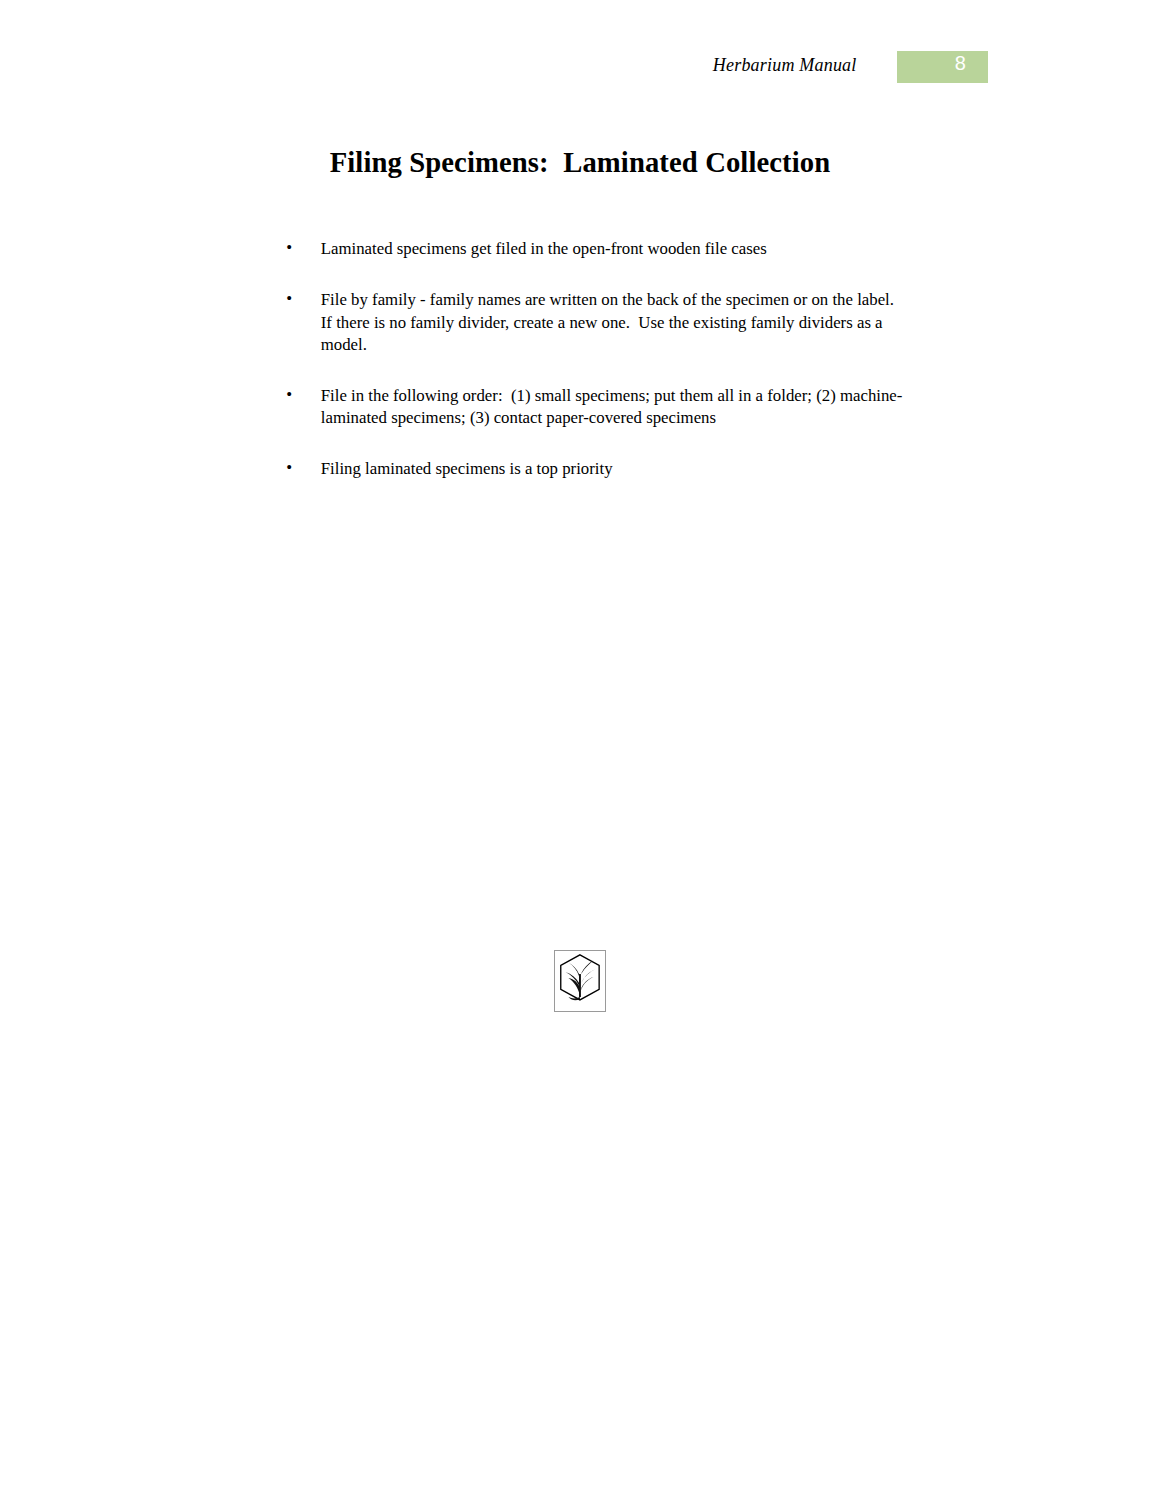Herbarium Manual
8
Filing Specimens: Laminated Collection
Laminated specimens get filed in the open-front wooden file cases
File by family - family names are written on the back of the specimen or on the label. If there is no family divider, create a new one. Use the existing family dividers as a model.
File in the following order: (1) small specimens; put them all in a folder; (2) machine-laminated specimens; (3) contact paper-covered specimens
Filing laminated specimens is a top priority